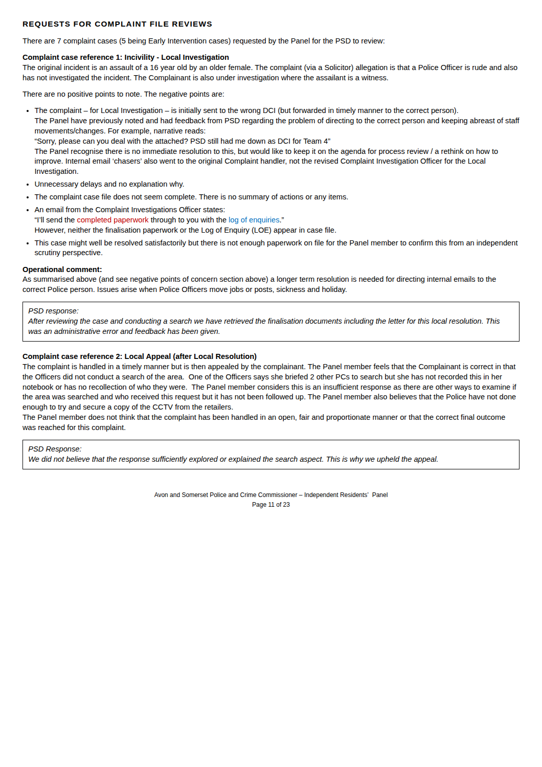REQUESTS FOR COMPLAINT FILE REVIEWS
There are 7 complaint cases (5 being Early Intervention cases) requested by the Panel for the PSD to review:
Complaint case reference 1: Incivility - Local Investigation
The original incident is an assault of a 16 year old by an older female. The complaint (via a Solicitor) allegation is that a Police Officer is rude and also has not investigated the incident. The Complainant is also under investigation where the assailant is a witness.
There are no positive points to note. The negative points are:
The complaint – for Local Investigation – is initially sent to the wrong DCI (but forwarded in timely manner to the correct person).
The Panel have previously noted and had feedback from PSD regarding the problem of directing to the correct person and keeping abreast of staff movements/changes. For example, narrative reads:
“Sorry, please can you deal with the attached? PSD still had me down as DCI for Team 4”
The Panel recognise there is no immediate resolution to this, but would like to keep it on the agenda for process review / a rethink on how to improve. Internal email ‘chasers’ also went to the original Complaint handler, not the revised Complaint Investigation Officer for the Local Investigation.
Unnecessary delays and no explanation why.
The complaint case file does not seem complete. There is no summary of actions or any items.
An email from the Complaint Investigations Officer states:
“I’ll send the completed paperwork through to you with the log of enquiries.”
However, neither the finalisation paperwork or the Log of Enquiry (LOE) appear in case file.
This case might well be resolved satisfactorily but there is not enough paperwork on file for the Panel member to confirm this from an independent scrutiny perspective.
Operational comment:
As summarised above (and see negative points of concern section above) a longer term resolution is needed for directing internal emails to the correct Police person. Issues arise when Police Officers move jobs or posts, sickness and holiday.
PSD response:
After reviewing the case and conducting a search we have retrieved the finalisation documents including the letter for this local resolution. This was an administrative error and feedback has been given.
Complaint case reference 2: Local Appeal (after Local Resolution)
The complaint is handled in a timely manner but is then appealed by the complainant. The Panel member feels that the Complainant is correct in that the Officers did not conduct a search of the area. One of the Officers says she briefed 2 other PCs to search but she has not recorded this in her notebook or has no recollection of who they were. The Panel member considers this is an insufficient response as there are other ways to examine if the area was searched and who received this request but it has not been followed up. The Panel member also believes that the Police have not done enough to try and secure a copy of the CCTV from the retailers.
The Panel member does not think that the complaint has been handled in an open, fair and proportionate manner or that the correct final outcome was reached for this complaint.
PSD Response:
We did not believe that the response sufficiently explored or explained the search aspect. This is why we upheld the appeal.
Avon and Somerset Police and Crime Commissioner – Independent Residents’ Panel
Page 11 of 23